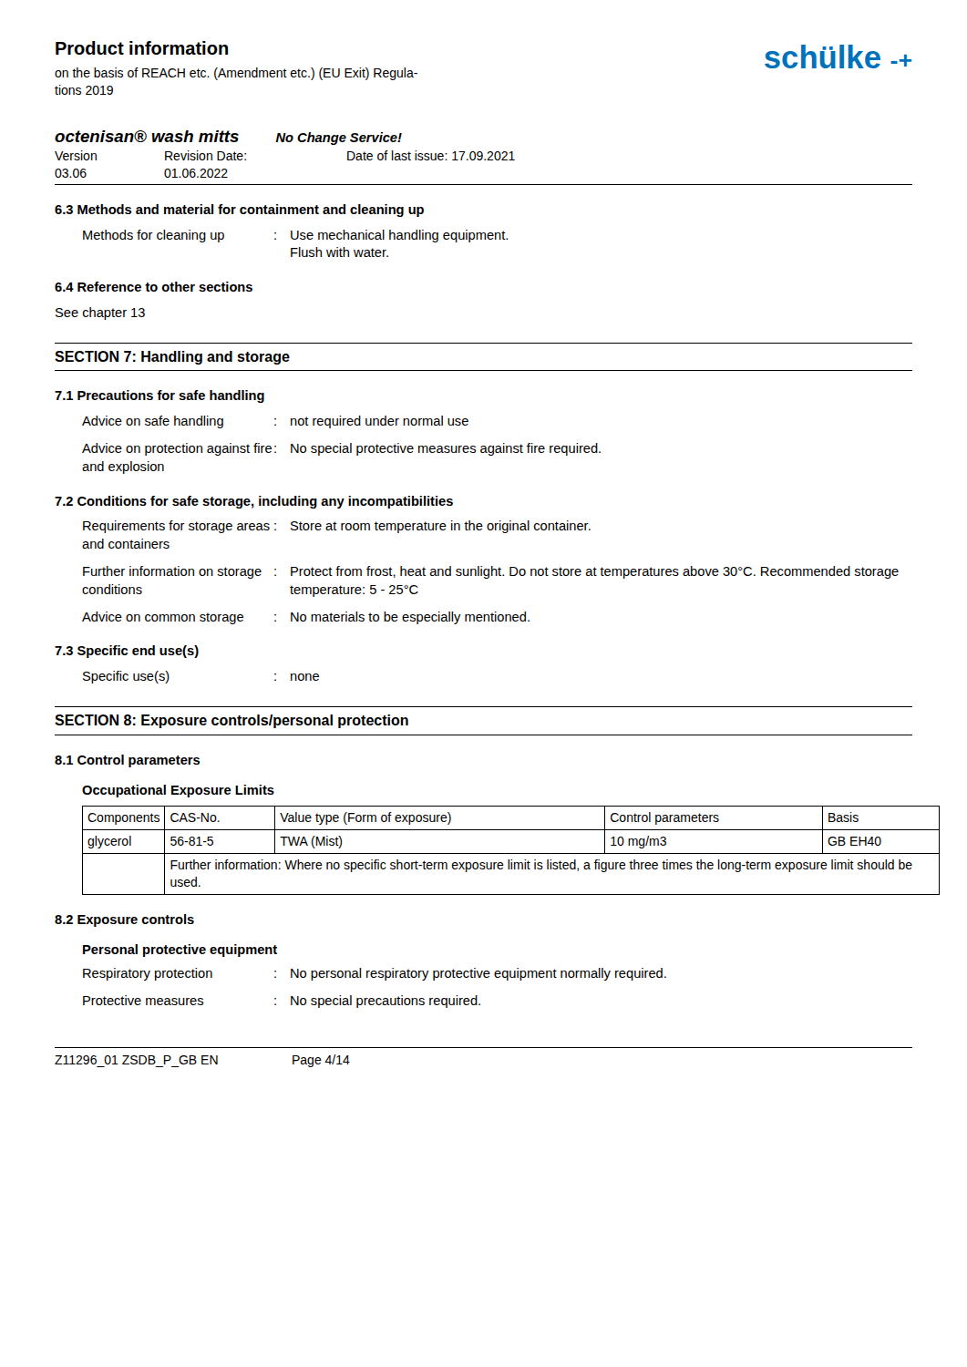Product information
on the basis of REACH etc. (Amendment etc.) (EU Exit) Regula-
tions 2019
schülke -+
octenisan® wash mitts
No Change Service!
Version
03.06
Revision Date:
01.06.2022
Date of last issue: 17.09.2021
6.3 Methods and material for containment and cleaning up
Methods for cleaning up
:
Use mechanical handling equipment.
Flush with water.
6.4 Reference to other sections
See chapter 13
SECTION 7: Handling and storage
7.1 Precautions for safe handling
Advice on safe handling
:
not required under normal use
Advice on protection against fire and explosion
:
No special protective measures against fire required.
7.2 Conditions for safe storage, including any incompatibilities
Requirements for storage areas and containers
:
Store at room temperature in the original container.
Further information on storage conditions
:
Protect from frost, heat and sunlight. Do not store at temperatures above 30°C. Recommended storage temperature: 5 - 25°C
Advice on common storage
:
No materials to be especially mentioned.
7.3 Specific end use(s)
Specific use(s)
:
none
SECTION 8: Exposure controls/personal protection
8.1 Control parameters
Occupational Exposure Limits
| Components | CAS-No. | Value type (Form of exposure) | Control parameters | Basis |
| --- | --- | --- | --- | --- |
| glycerol | 56-81-5 | TWA (Mist) | 10 mg/m3 | GB EH40 |
| | Further information: Where no specific short-term exposure limit is listed, a figure three times the long-term exposure limit should be used. |
8.2 Exposure controls
Personal protective equipment
Respiratory protection
:
No personal respiratory protective equipment normally required.
Protective measures
:
No special precautions required.
Z11296_01 ZSDB_P_GB EN
Page 4/14